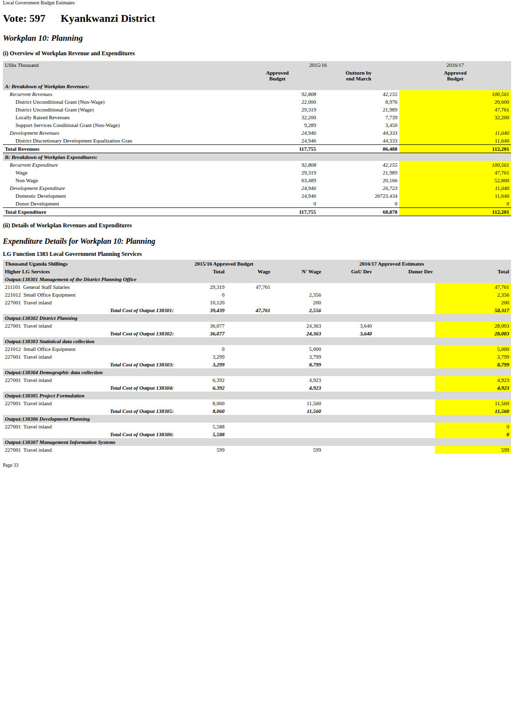Local Government Budget Estimates
Vote: 597 Kyankwanzi District
Workplan 10: Planning
(i) Overview of Workplan Revenue and Expenditures
| UShs Thousand | 2015/16 | 2016/17 |
| | Approved Budget | Outturn by end March | Approved Budget |
| A: Breakdown of Workplan Revenues: | | | |
| Recurrent Revenues | 92,808 | 42,155 | 100,561 |
| District Unconditional Grant (Non-Wage) | 22,000 | 8,976 | 20,600 |
| District Unconditional Grant (Wage) | 29,319 | 21,989 | 47,761 |
| Locally Raised Revenues | 32,200 | 7,739 | 32,200 |
| Support Services Conditional Grant (Non-Wage) | 9,289 | 3,450 | |
| Development Revenues | 24,946 | 44,333 | 11,640 |
| District Discretionary Development Equalization Gran | 24,946 | 44,333 | 11,640 |
| Total Revenues | 117,755 | 86,488 | 112,201 |
| B: Breakdown of Workplan Expenditures: | | | |
| Recurrent Expenditure | 92,808 | 42,155 | 100,561 |
| Wage | 29,319 | 21,989 | 47,761 |
| Non Wage | 63,489 | 20,166 | 52,800 |
| Development Expenditure | 24,946 | 26,723 | 11,640 |
| Domestic Development | 24,946 | 26723.434 | 11,640 |
| Donor Development | 0 | 0 | 0 |
| Total Expenditure | 117,755 | 68,878 | 112,201 |
(ii) Details of Workplan Revenues and Expenditures
Expenditure Details for Workplan 10: Planning
LG Function 1383 Local Government Planning Services
| Thousand Uganda Shillings | 2015/16 Approved Budget | 2016/17 Approved Estimates |
| --- | --- | --- |
| Higher LG Services | Total | Wage | N' Wage | GoU Dev | Donor Dev | Total |
| Output:138301 Management of the District Planning Office |
| 211101 General Staff Salaries | 29,319 | 47,761 | | | | 47,761 |
| 221012 Small Office Equipment | 0 | | 2,356 | | | 2,356 |
| 227001 Travel inland | 10,120 | | 200 | | | 200 |
| Total Cost of Output 138301: | 39,439 | 47,761 | 2,556 | | | 50,317 |
| Output:138302 District Planning |
| 227001 Travel inland | 36,077 | | 24,363 | 3,640 | | 28,003 |
| Total Cost of Output 138302: | 36,077 | | 24,363 | 3,640 | | 28,003 |
| Output:138303 Statistical data collection |
| 221012 Small Office Equipment | 0 | | 5,000 | | | 5,000 |
| 227001 Travel inland | 3,299 | | 3,799 | | | 3,799 |
| Total Cost of Output 138303: | 3,299 | | 8,799 | | | 8,799 |
| Output:138304 Demographic data collection |
| 227001 Travel inland | 6,392 | | 4,923 | | | 4,923 |
| Total Cost of Output 138304: | 6,392 | | 4,923 | | | 4,923 |
| Output:138305 Project Formulation |
| 227001 Travel inland | 8,060 | | 11,560 | | | 11,560 |
| Total Cost of Output 138305: | 8,060 | | 11,560 | | | 11,560 |
| Output:138306 Development Planning |
| 227001 Travel inland | 5,588 | | | | | 0 |
| Total Cost of Output 138306: | 5,588 | | | | | 0 |
| Output:138307 Management Information Systems |
| 227001 Travel inland | 599 | | 599 | | | 599 |
Page 33